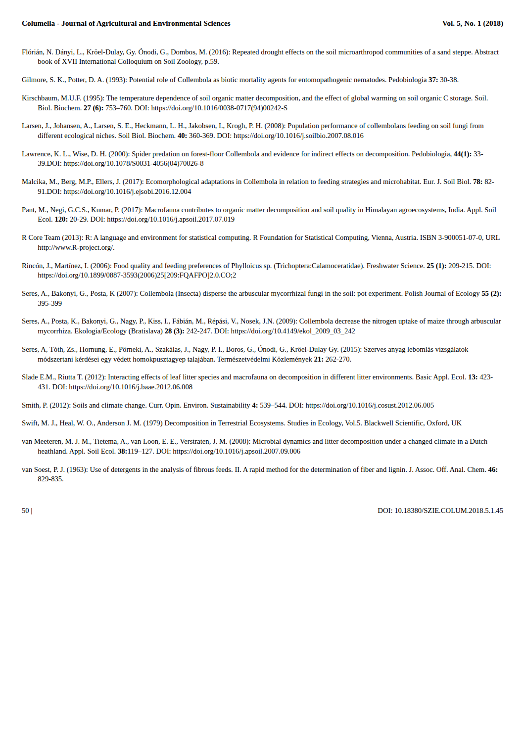Columella - Journal of Agricultural and Environmental Sciences Vol. 5, No. 1 (2018)
Flórián, N. Dányi, L., Kröel-Dulay, Gy. Ónodi, G., Dombos, M. (2016): Repeated drought effects on the soil microarthropod communities of a sand steppe. Abstract book of XVII International Colloquium on Soil Zoology, p.59.
Gilmore, S. K., Potter, D. A. (1993): Potential role of Collembola as biotic mortality agents for entomopathogenic nematodes. Pedobiologia 37: 30-38.
Kirschbaum, M.U.F. (1995): The temperature dependence of soil organic matter decomposition, and the effect of global warming on soil organic C storage. Soil. Biol. Biochem. 27 (6): 753–760. DOI: https://doi.org/10.1016/0038-0717(94)00242-S
Larsen, J., Johansen, A., Larsen, S. E., Heckmann, L. H., Jakobsen, I., Krogh, P. H. (2008): Population performance of collembolans feeding on soil fungi from different ecological niches. Soil Biol. Biochem. 40: 360-369. DOI: https://doi.org/10.1016/j.soilbio.2007.08.016
Lawrence, K. L., Wise, D. H. (2000): Spider predation on forest-floor Collembola and evidence for indirect effects on decomposition. Pedobiologia, 44(1): 33-39.DOI: https://doi.org/10.1078/S0031-4056(04)70026-8
Malcika, M., Berg, M.P., Ellers, J. (2017): Ecomorphological adaptations in Collembola in relation to feeding strategies and microhabitat. Eur. J. Soil Biol. 78: 82-91.DOI: https://doi.org/10.1016/j.ejsobi.2016.12.004
Pant, M., Negi, G.C.S., Kumar, P. (2017): Macrofauna contributes to organic matter decomposition and soil quality in Himalayan agroecosystems, India. Appl. Soil Ecol. 120: 20-29. DOI: https://doi.org/10.1016/j.apsoil.2017.07.019
R Core Team (2013): R: A language and environment for statistical computing. R Foundation for Statistical Computing, Vienna, Austria. ISBN 3-900051-07-0, URL http://www.R-project.org/.
Rincón, J., Martínez, I. (2006): Food quality and feeding preferences of Phylloicus sp. (Trichoptera:Calamoceratidae). Freshwater Science. 25 (1): 209-215. DOI: https://doi.org/10.1899/0887-3593(2006)25[209:FQAFPO]2.0.CO;2
Seres, A., Bakonyi, G., Posta, K (2007): Collembola (Insecta) disperse the arbuscular mycorrhizal fungi in the soil: pot experiment. Polish Journal of Ecology 55 (2): 395-399
Seres, A., Posta, K., Bakonyi, G., Nagy, P., Kiss, I., Fábián, M., Répási, V., Nosek, J.N. (2009): Collembola decrease the nitrogen uptake of maize through arbuscular mycorrhiza. Ekologia/Ecology (Bratislava) 28 (3): 242-247. DOI: https://doi.org/10.4149/ekol_2009_03_242
Seres, A, Tóth, Zs., Hornung, E., Pörneki, A., Szakálas, J., Nagy, P. I., Boros, G., Ónodi, G., Kröel-Dulay Gy. (2015): Szerves anyag lebomlás vizsgálatok módszertani kérdései egy védett homokpusztagyep talajában. Természetvédelmi Közlemények 21: 262-270.
Slade E.M., Riutta T. (2012): Interacting effects of leaf litter species and macrofauna on decomposition in different litter environments. Basic Appl. Ecol. 13: 423-431. DOI: https://doi.org/10.1016/j.baae.2012.06.008
Smith, P. (2012): Soils and climate change. Curr. Opin. Environ. Sustainability 4: 539–544. DOI: https://doi.org/10.1016/j.cosust.2012.06.005
Swift, M. J., Heal, W. O., Anderson J. M. (1979) Decomposition in Terrestrial Ecosystems. Studies in Ecology, Vol.5. Blackwell Scientific, Oxford, UK
van Meeteren, M. J. M., Tietema, A., van Loon, E. E., Verstraten, J. M. (2008): Microbial dynamics and litter decomposition under a changed climate in a Dutch heathland. Appl. Soil Ecol. 38: 119–127. DOI: https://doi.org/10.1016/j.apsoil.2007.09.006
van Soest, P. J. (1963): Use of detergents in the analysis of fibrous feeds. II. A rapid method for the determination of fiber and lignin. J. Assoc. Off. Anal. Chem. 46: 829-835.
50 | DOI: 10.18380/SZIE.COLUM.2018.5.1.45